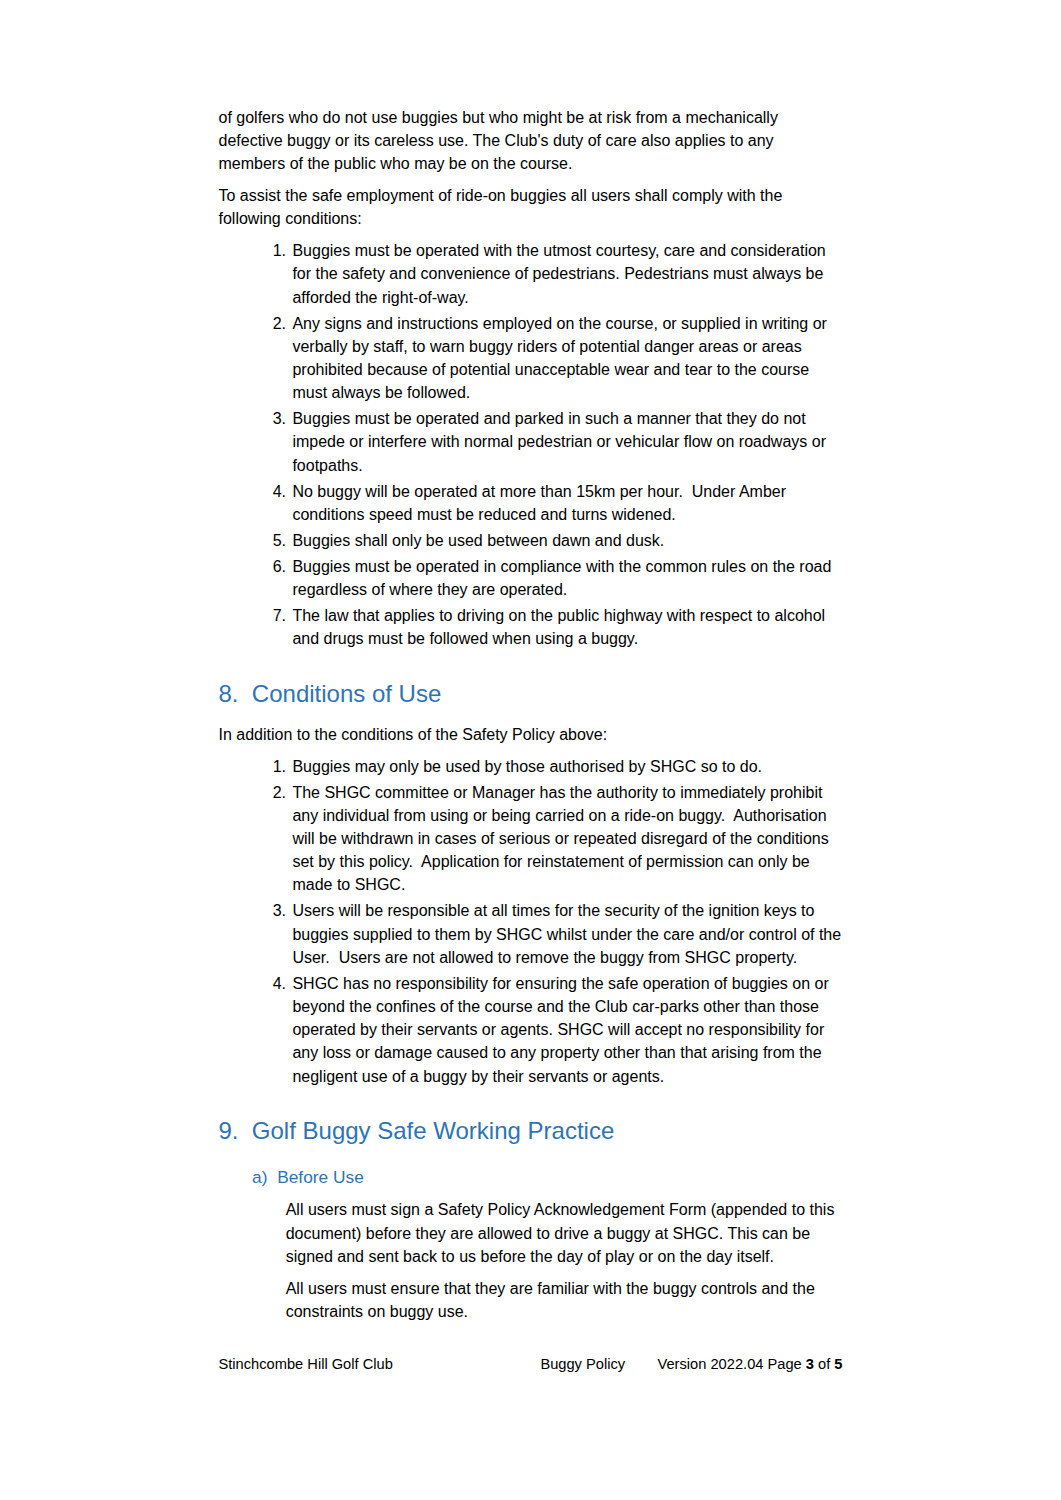of golfers who do not use buggies but who might be at risk from a mechanically defective buggy or its careless use. The Club's duty of care also applies to any members of the public who may be on the course.
To assist the safe employment of ride-on buggies all users shall comply with the following conditions:
Buggies must be operated with the utmost courtesy, care and consideration for the safety and convenience of pedestrians. Pedestrians must always be afforded the right-of-way.
Any signs and instructions employed on the course, or supplied in writing or verbally by staff, to warn buggy riders of potential danger areas or areas prohibited because of potential unacceptable wear and tear to the course must always be followed.
Buggies must be operated and parked in such a manner that they do not impede or interfere with normal pedestrian or vehicular flow on roadways or footpaths.
No buggy will be operated at more than 15km per hour. Under Amber conditions speed must be reduced and turns widened.
Buggies shall only be used between dawn and dusk.
Buggies must be operated in compliance with the common rules on the road regardless of where they are operated.
The law that applies to driving on the public highway with respect to alcohol and drugs must be followed when using a buggy.
8. Conditions of Use
In addition to the conditions of the Safety Policy above:
Buggies may only be used by those authorised by SHGC so to do.
The SHGC committee or Manager has the authority to immediately prohibit any individual from using or being carried on a ride-on buggy. Authorisation will be withdrawn in cases of serious or repeated disregard of the conditions set by this policy. Application for reinstatement of permission can only be made to SHGC.
Users will be responsible at all times for the security of the ignition keys to buggies supplied to them by SHGC whilst under the care and/or control of the User. Users are not allowed to remove the buggy from SHGC property.
SHGC has no responsibility for ensuring the safe operation of buggies on or beyond the confines of the course and the Club car-parks other than those operated by their servants or agents. SHGC will accept no responsibility for any loss or damage caused to any property other than that arising from the negligent use of a buggy by their servants or agents.
9. Golf Buggy Safe Working Practice
a) Before Use
All users must sign a Safety Policy Acknowledgement Form (appended to this document) before they are allowed to drive a buggy at SHGC. This can be signed and sent back to us before the day of play or on the day itself.
All users must ensure that they are familiar with the buggy controls and the constraints on buggy use.
Stinchcombe Hill Golf Club Buggy Policy Version 2022.04 Page 3 of 5